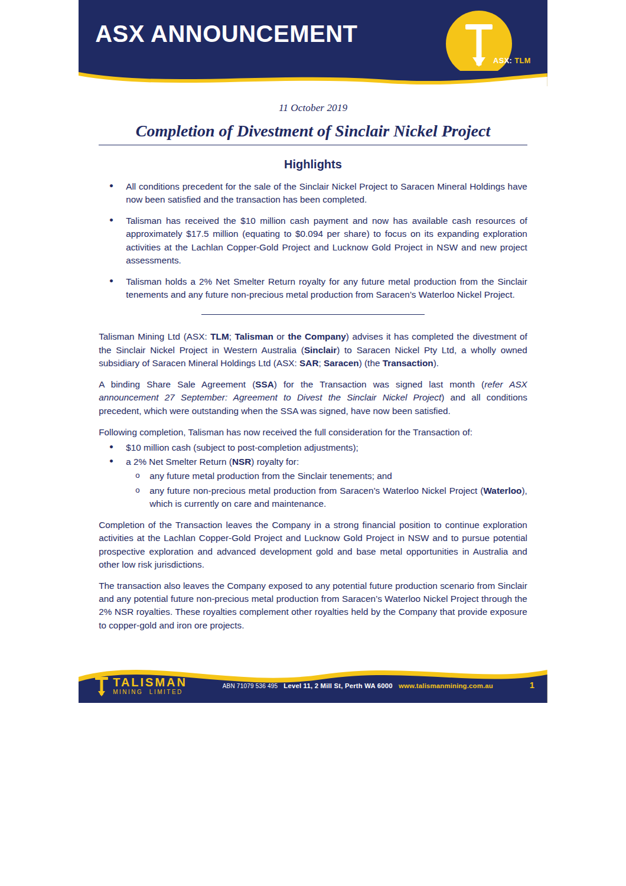ASX ANNOUNCEMENT
ASX: TLM
11 October 2019
Completion of Divestment of Sinclair Nickel Project
Highlights
All conditions precedent for the sale of the Sinclair Nickel Project to Saracen Mineral Holdings have now been satisfied and the transaction has been completed.
Talisman has received the $10 million cash payment and now has available cash resources of approximately $17.5 million (equating to $0.094 per share) to focus on its expanding exploration activities at the Lachlan Copper-Gold Project and Lucknow Gold Project in NSW and new project assessments.
Talisman holds a 2% Net Smelter Return royalty for any future metal production from the Sinclair tenements and any future non-precious metal production from Saracen’s Waterloo Nickel Project.
Talisman Mining Ltd (ASX: TLM; Talisman or the Company) advises it has completed the divestment of the Sinclair Nickel Project in Western Australia (Sinclair) to Saracen Nickel Pty Ltd, a wholly owned subsidiary of Saracen Mineral Holdings Ltd (ASX: SAR; Saracen) (the Transaction).
A binding Share Sale Agreement (SSA) for the Transaction was signed last month (refer ASX announcement 27 September: Agreement to Divest the Sinclair Nickel Project) and all conditions precedent, which were outstanding when the SSA was signed, have now been satisfied.
Following completion, Talisman has now received the full consideration for the Transaction of:
$10 million cash (subject to post-completion adjustments);
a 2% Net Smelter Return (NSR) royalty for:
any future metal production from the Sinclair tenements; and
any future non-precious metal production from Saracen’s Waterloo Nickel Project (Waterloo), which is currently on care and maintenance.
Completion of the Transaction leaves the Company in a strong financial position to continue exploration activities at the Lachlan Copper-Gold Project and Lucknow Gold Project in NSW and to pursue potential prospective exploration and advanced development gold and base metal opportunities in Australia and other low risk jurisdictions.
The transaction also leaves the Company exposed to any potential future production scenario from Sinclair and any potential future non-precious metal production from Saracen’s Waterloo Nickel Project through the 2% NSR royalties. These royalties complement other royalties held by the Company that provide exposure to copper-gold and iron ore projects.
TALISMAN MINING LIMITED
ABN 71079 536 495 Level 11, 2 Mill St, Perth WA 6000 www.talismanmining.com.au
1